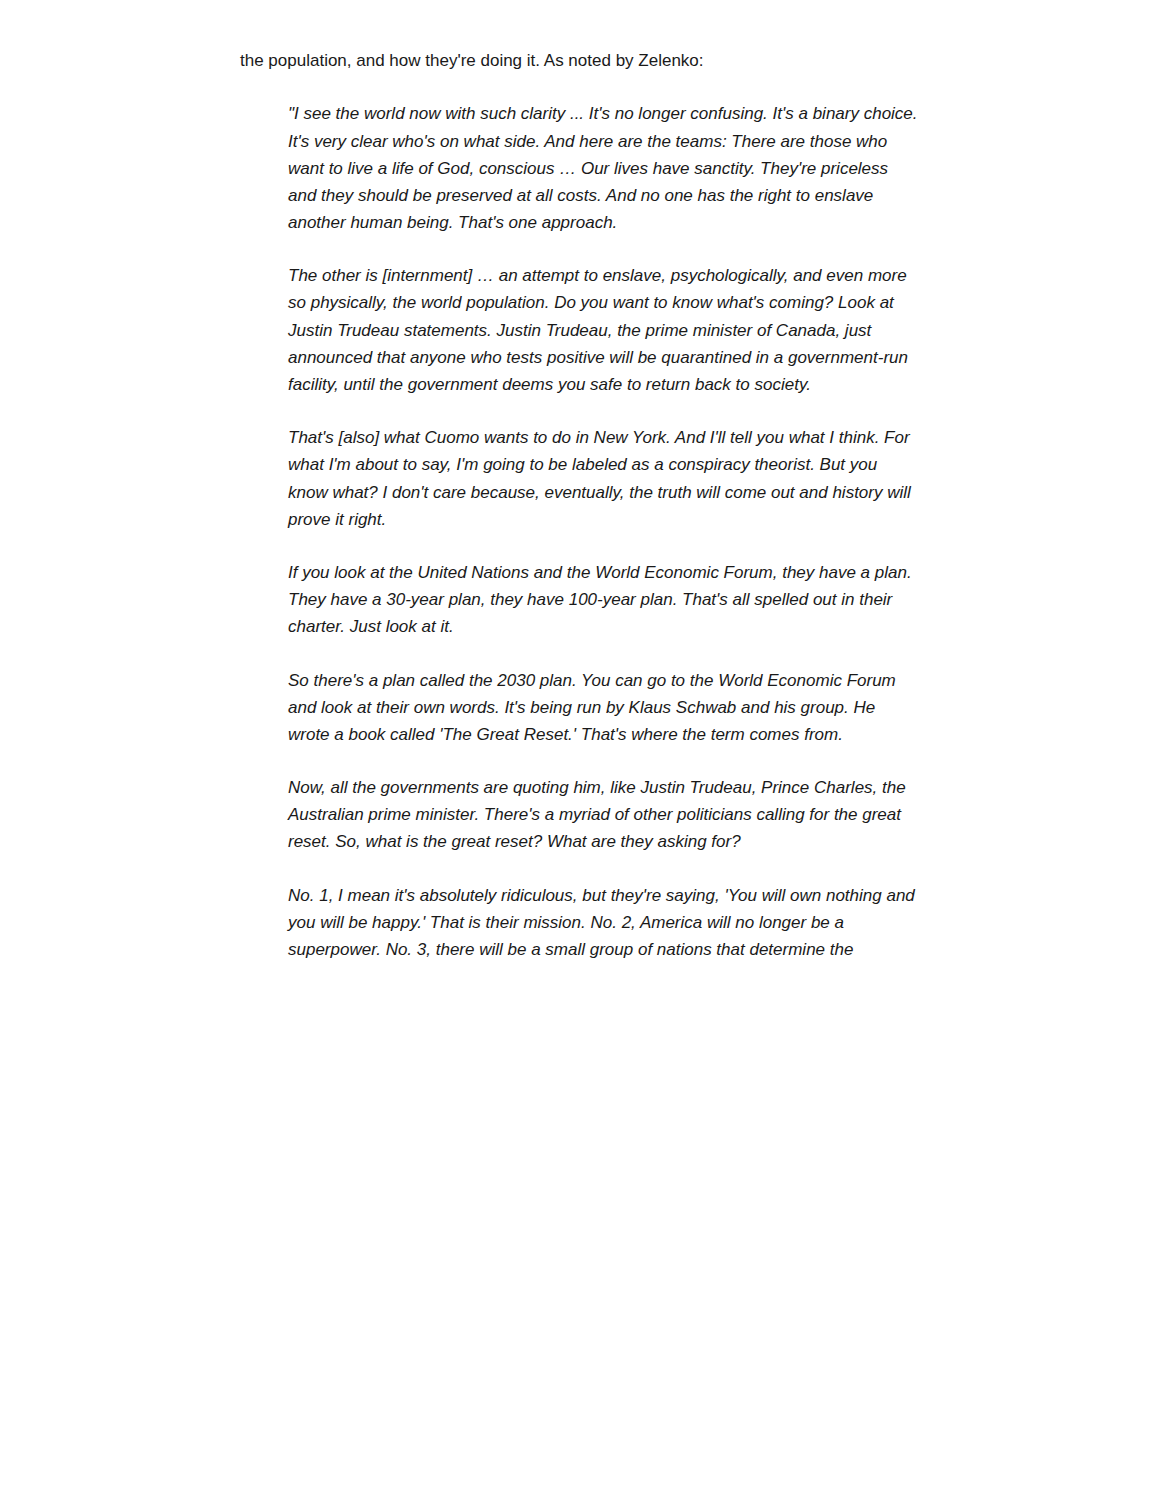the population, and how they're doing it. As noted by Zelenko:
"I see the world now with such clarity ... It's no longer confusing. It's a binary choice. It's very clear who's on what side. And here are the teams: There are those who want to live a life of God, conscious … Our lives have sanctity. They're priceless and they should be preserved at all costs. And no one has the right to enslave another human being. That's one approach.
The other is [internment] … an attempt to enslave, psychologically, and even more so physically, the world population. Do you want to know what's coming? Look at Justin Trudeau statements. Justin Trudeau, the prime minister of Canada, just announced that anyone who tests positive will be quarantined in a government-run facility, until the government deems you safe to return back to society.
That's [also] what Cuomo wants to do in New York. And I'll tell you what I think. For what I'm about to say, I'm going to be labeled as a conspiracy theorist. But you know what? I don't care because, eventually, the truth will come out and history will prove it right.
If you look at the United Nations and the World Economic Forum, they have a plan. They have a 30-year plan, they have 100-year plan. That's all spelled out in their charter. Just look at it.
So there's a plan called the 2030 plan. You can go to the World Economic Forum and look at their own words. It's being run by Klaus Schwab and his group. He wrote a book called 'The Great Reset.' That's where the term comes from.
Now, all the governments are quoting him, like Justin Trudeau, Prince Charles, the Australian prime minister. There's a myriad of other politicians calling for the great reset. So, what is the great reset? What are they asking for?
No. 1, I mean it's absolutely ridiculous, but they're saying, 'You will own nothing and you will be happy.' That is their mission. No. 2, America will no longer be a superpower. No. 3, there will be a small group of nations that determine the